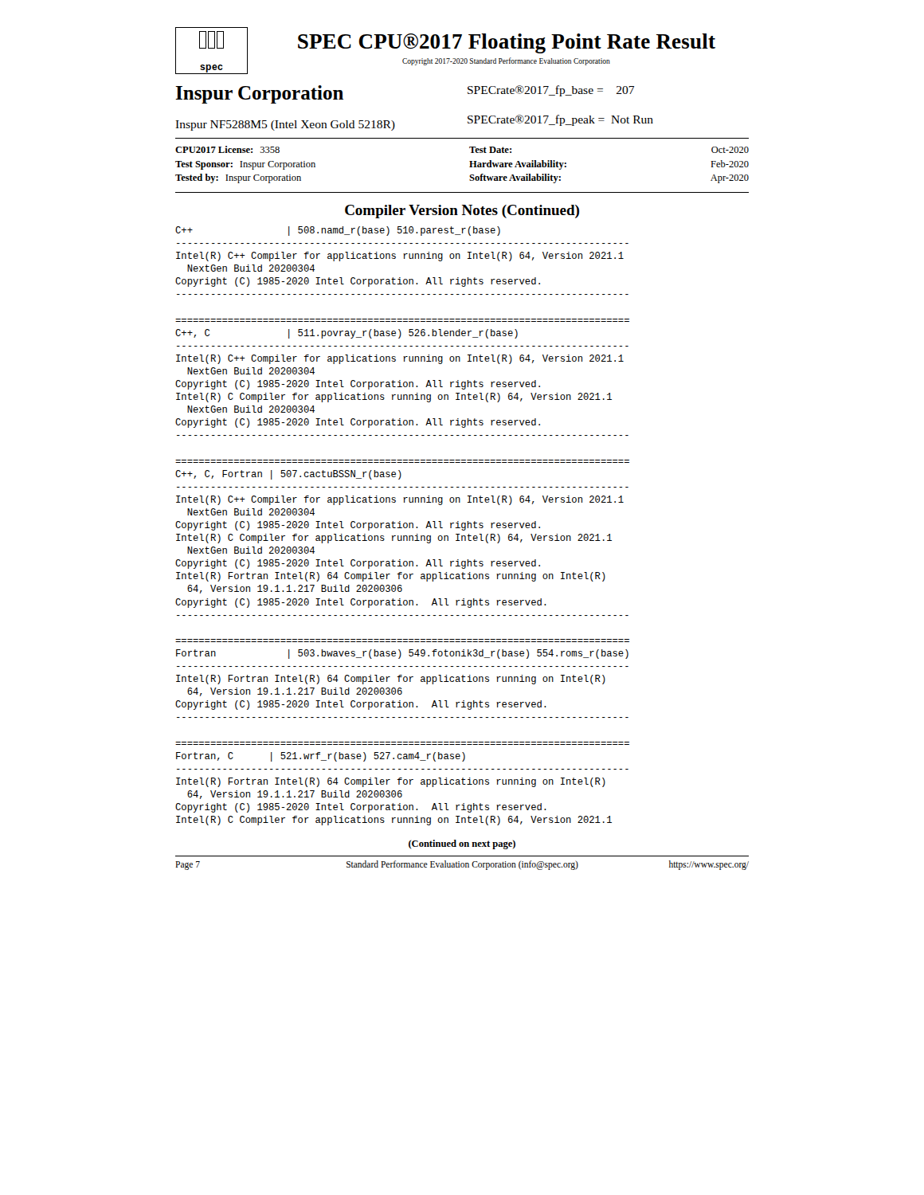spec
SPEC CPU®2017 Floating Point Rate Result
Copyright 2017-2020 Standard Performance Evaluation Corporation
Inspur Corporation
Inspur NF5288M5 (Intel Xeon Gold 5218R)
SPECrate®2017_fp_base = 207
SPECrate®2017_fp_peak = Not Run
CPU2017 License: 3358
Test Sponsor: Inspur Corporation
Tested by: Inspur Corporation
Test Date: Oct-2020
Hardware Availability: Feb-2020
Software Availability: Apr-2020
Compiler Version Notes (Continued)
C++                | 508.namd_r(base) 510.parest_r(base)
------------------------------------------------------------------------------
Intel(R) C++ Compiler for applications running on Intel(R) 64, Version 2021.1
  NextGen Build 20200304
Copyright (C) 1985-2020 Intel Corporation. All rights reserved.
------------------------------------------------------------------------------

==============================================================================
C++, C             | 511.povray_r(base) 526.blender_r(base)
------------------------------------------------------------------------------
Intel(R) C++ Compiler for applications running on Intel(R) 64, Version 2021.1
  NextGen Build 20200304
Copyright (C) 1985-2020 Intel Corporation. All rights reserved.
Intel(R) C Compiler for applications running on Intel(R) 64, Version 2021.1
  NextGen Build 20200304
Copyright (C) 1985-2020 Intel Corporation. All rights reserved.
------------------------------------------------------------------------------

==============================================================================
C++, C, Fortran | 507.cactuBSSN_r(base)
------------------------------------------------------------------------------
Intel(R) C++ Compiler for applications running on Intel(R) 64, Version 2021.1
  NextGen Build 20200304
Copyright (C) 1985-2020 Intel Corporation. All rights reserved.
Intel(R) C Compiler for applications running on Intel(R) 64, Version 2021.1
  NextGen Build 20200304
Copyright (C) 1985-2020 Intel Corporation. All rights reserved.
Intel(R) Fortran Intel(R) 64 Compiler for applications running on Intel(R)
  64, Version 19.1.1.217 Build 20200306
Copyright (C) 1985-2020 Intel Corporation.  All rights reserved.
------------------------------------------------------------------------------

==============================================================================
Fortran            | 503.bwaves_r(base) 549.fotonik3d_r(base) 554.roms_r(base)
------------------------------------------------------------------------------
Intel(R) Fortran Intel(R) 64 Compiler for applications running on Intel(R)
  64, Version 19.1.1.217 Build 20200306
Copyright (C) 1985-2020 Intel Corporation.  All rights reserved.
------------------------------------------------------------------------------

==============================================================================
Fortran, C      | 521.wrf_r(base) 527.cam4_r(base)
------------------------------------------------------------------------------
Intel(R) Fortran Intel(R) 64 Compiler for applications running on Intel(R)
  64, Version 19.1.1.217 Build 20200306
Copyright (C) 1985-2020 Intel Corporation.  All rights reserved.
Intel(R) C Compiler for applications running on Intel(R) 64, Version 2021.1
(Continued on next page)
Page 7
Standard Performance Evaluation Corporation (info@spec.org)
https://www.spec.org/